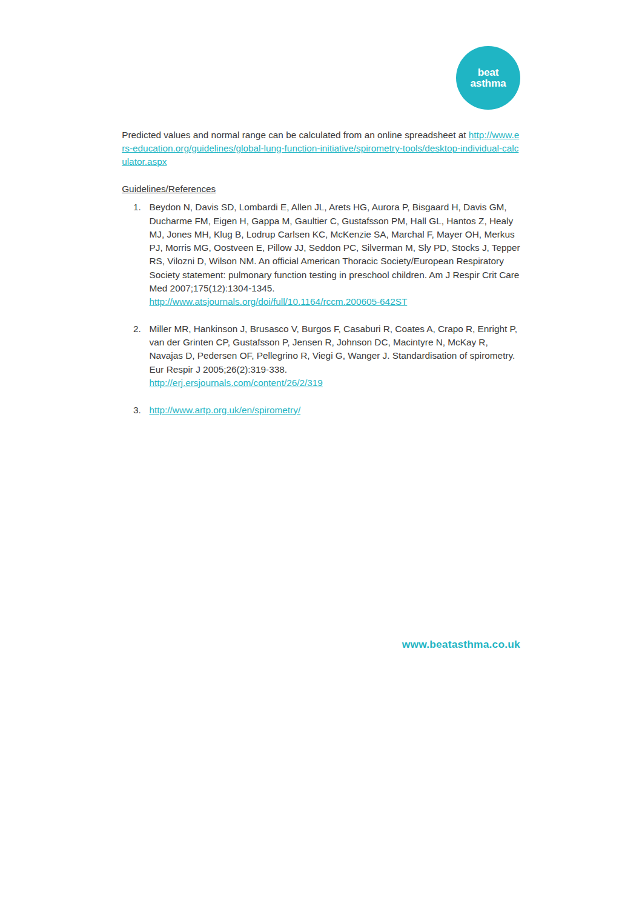beat asthma
Predicted values and normal range can be calculated from an online spreadsheet at http://www.ers-education.org/guidelines/global-lung-function-initiative/spirometry-tools/desktop-individual-calculator.aspx
Guidelines/References
Beydon N, Davis SD, Lombardi E, Allen JL, Arets HG, Aurora P, Bisgaard H, Davis GM, Ducharme FM, Eigen H, Gappa M, Gaultier C, Gustafsson PM, Hall GL, Hantos Z, Healy MJ, Jones MH, Klug B, Lodrup Carlsen KC, McKenzie SA, Marchal F, Mayer OH, Merkus PJ, Morris MG, Oostveen E, Pillow JJ, Seddon PC, Silverman M, Sly PD, Stocks J, Tepper RS, Vilozni D, Wilson NM. An official American Thoracic Society/European Respiratory Society statement: pulmonary function testing in preschool children. Am J Respir Crit Care Med 2007;175(12):1304-1345.
http://www.atsjournals.org/doi/full/10.1164/rccm.200605-642ST
Miller MR, Hankinson J, Brusasco V, Burgos F, Casaburi R, Coates A, Crapo R, Enright P, van der Grinten CP, Gustafsson P, Jensen R, Johnson DC, Macintyre N, McKay R, Navajas D, Pedersen OF, Pellegrino R, Viegi G, Wanger J. Standardisation of spirometry. Eur Respir J 2005;26(2):319-338.
http://erj.ersjournals.com/content/26/2/319
http://www.artp.org.uk/en/spirometry/
www.beatasthma.co.uk